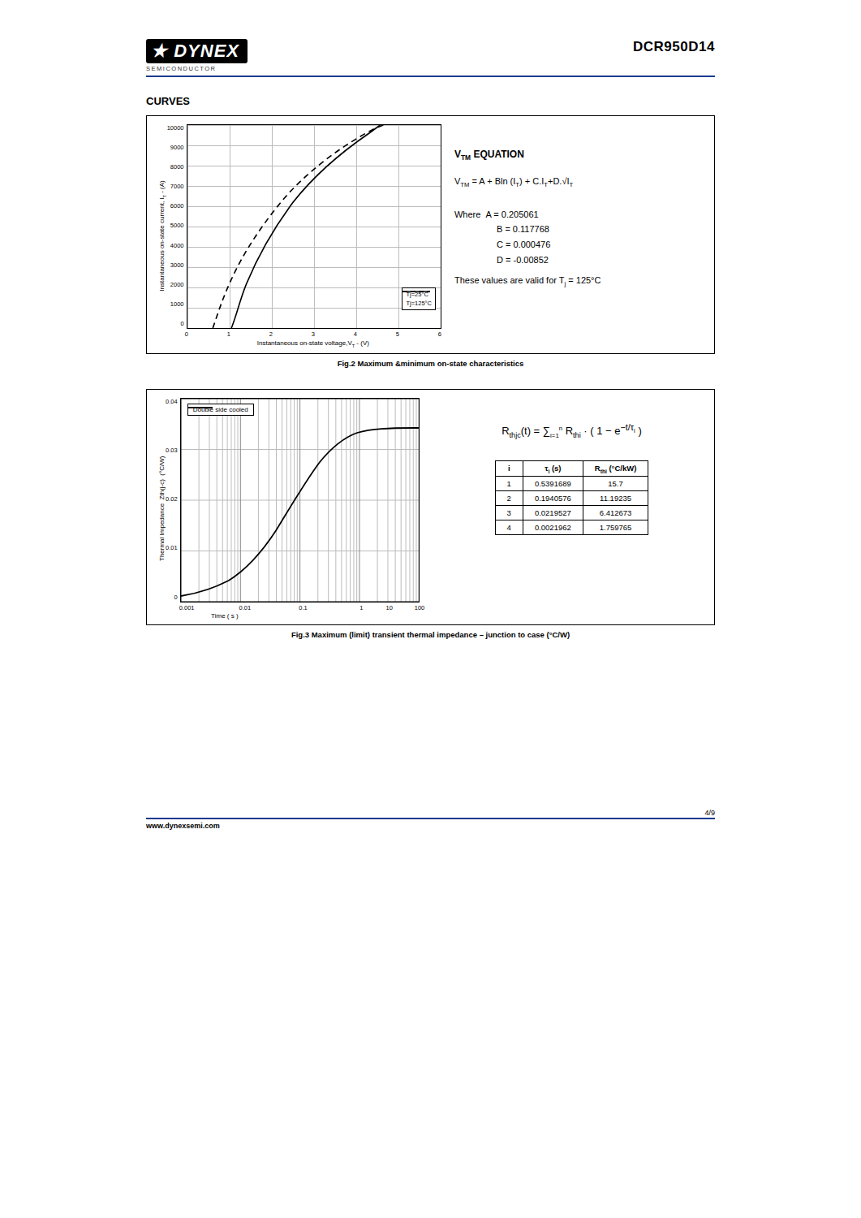★ DYNEX
SEMICONDUCTOR
DCR950D14
CURVES
Instantaneous on-state current, IT - (A)
10000 9000 8000 7000 6000 5000 4000 3000 2000 1000 0
Tj=25°C
Tj=125°C
0123456
Instantaneous on-state voltage,VT - (V)
VTM EQUATION
VTM = A + Bln (IT) + C.IT+D.√IT
Where A = 0.205061
B = 0.117768
C = 0.000476
D = -0.00852
These values are valid for Tj = 125°C
Fig.2 Maximum &minimum on-state characteristics
Thermal Impedance Zth(j-c) (°C/W)
0.04 0.03 0.02 0.01 0
Double side cooled
0.001 0.01 0.1 1 10 100
Time ( s )
Rthjc(t) = ∑i=1n Rthi · ( 1 − e−t/τi )
| i | τ i (s) | R thi (°C/kW) |
| --- | --- | --- |
| 1 | 0.5391689 | 15.7 |
| 2 | 0.1940576 | 11.19235 |
| 3 | 0.0219527 | 6.412673 |
| 4 | 0.0021962 | 1.759765 |
Fig.3 Maximum (limit) transient thermal impedance – junction to case (°C/W)
4/9
www.dynexsemi.com